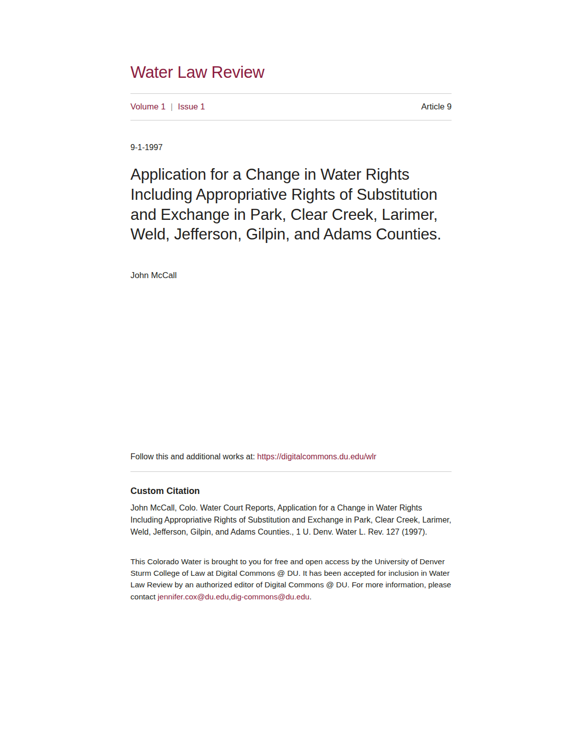Water Law Review
Volume 1|Issue 1
Article 9
9-1-1997
Application for a Change in Water Rights Including Appropriative Rights of Substitution and Exchange in Park, Clear Creek, Larimer, Weld, Jefferson, Gilpin, and Adams Counties.
John McCall
Follow this and additional works at: https://digitalcommons.du.edu/wlr
Custom Citation
John McCall, Colo. Water Court Reports, Application for a Change in Water Rights Including Appropriative Rights of Substitution and Exchange in Park, Clear Creek, Larimer, Weld, Jefferson, Gilpin, and Adams Counties., 1 U. Denv. Water L. Rev. 127 (1997).
This Colorado Water is brought to you for free and open access by the University of Denver Sturm College of Law at Digital Commons @ DU. It has been accepted for inclusion in Water Law Review by an authorized editor of Digital Commons @ DU. For more information, please contact jennifer.cox@du.edu,dig-commons@du.edu.